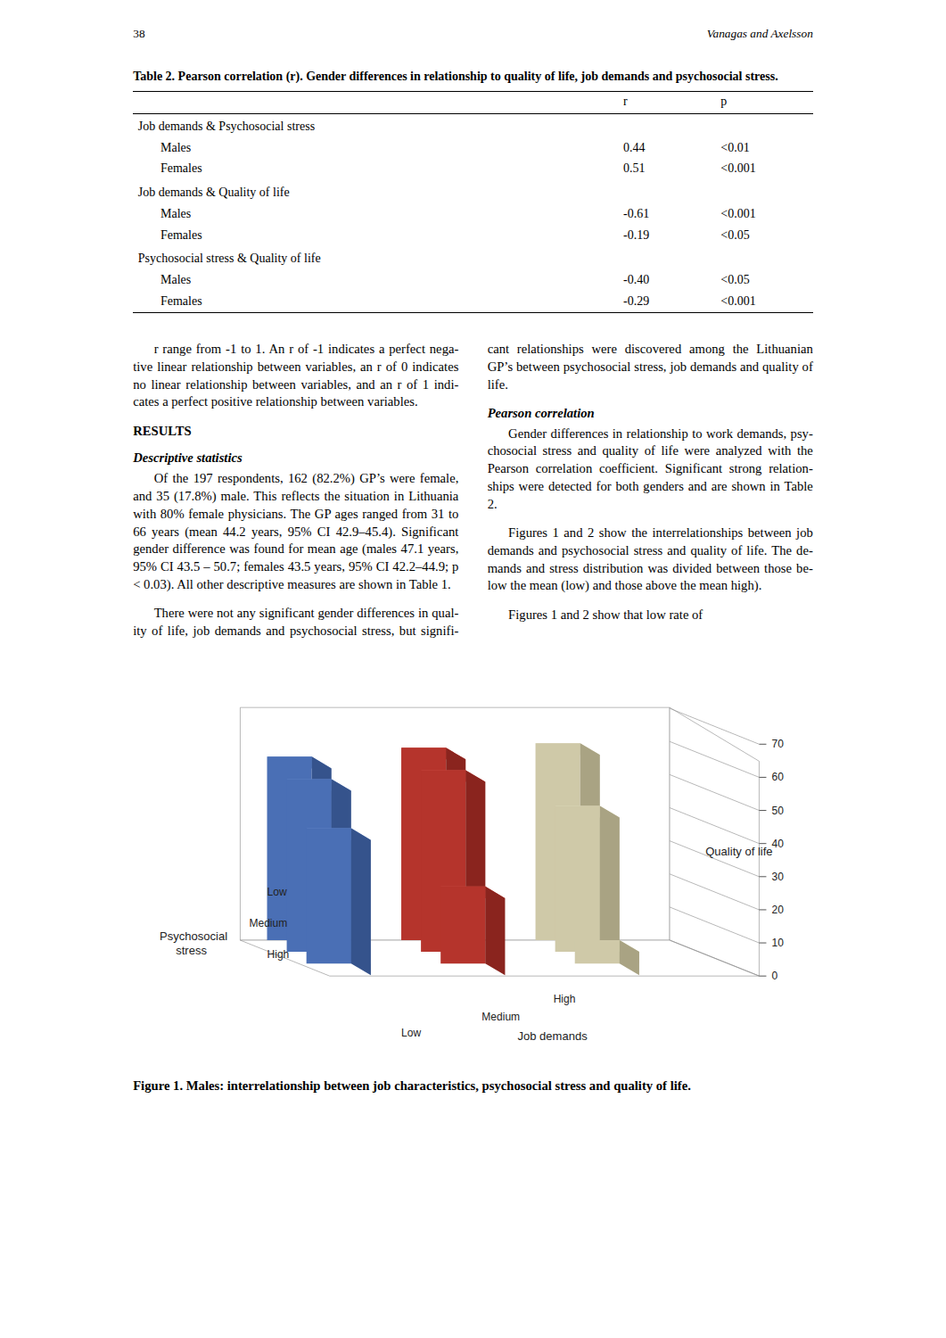38 Vanagas and Axelsson
Table 2. Pearson correlation (r). Gender differences in relationship to quality of life, job demands and psychosocial stress.
| | r | p |
| --- | --- | --- |
| Job demands & Psychosocial stress | | |
| Males | 0.44 | <0.01 |
| Females | 0.51 | <0.001 |
| Job demands & Quality of life | | |
| Males | -0.61 | <0.001 |
| Females | -0.19 | <0.05 |
| Psychosocial stress & Quality of life | | |
| Males | -0.40 | <0.05 |
| Females | -0.29 | <0.001 |
r range from -1 to 1. An r of -1 indicates a perfect negative linear relationship between variables, an r of 0 indicates no linear relationship between variables, and an r of 1 indicates a perfect positive relationship between variables.
Results
Descriptive statistics
Of the 197 respondents, 162 (82.2%) GP’s were female, and 35 (17.8%) male. This reflects the situation in Lithuania with 80% female physicians. The GP ages ranged from 31 to 66 years (mean 44.2 years, 95% CI 42.9–45.4). Significant gender difference was found for mean age (males 47.1 years, 95% CI 43.5 – 50.7; females 43.5 years, 95% CI 42.2–44.9; p < 0.03). All other descriptive measures are shown in Table 1.
There were not any significant gender differences in quality of life, job demands and psychosocial stress, but significant relationships were discovered among the Lithuanian GP’s between psychosocial stress, job demands and quality of life.
Pearson correlation
Gender differences in relationship to work demands, psychosocial stress and quality of life were analyzed with the Pearson correlation coefficient. Significant strong relationships were detected for both genders and are shown in Table 2.
Figures 1 and 2 show the interrelationships between job demands and psychosocial stress and quality of life. The demands and stress distribution was divided between those below the mean (low) and those above the mean high).
Figures 1 and 2 show that low rate of
Figure 1. Males: interrelationship between job characteristics, psychosocial stress and quality of life. Three-dimensional bar chart. The vertical axis is labelled Quality of life with tick marks at 0, 10, 20, 30, 40, 50, 60 and 70. One horizontal axis is labelled Psychosocial stress with categories Low, Medium and High. The other horizontal axis is labelled Job demands with categories Low, Medium and High. Bars are grouped in three rows of three. Blue bars correspond to low job demands, red bars to medium job demands and beige bars to high job demands. Quality of life is highest for low job demands and low psychosocial stress and lowest for high job demands and high psychosocial stress. 0 10 20 30 40 50 60 70 Quality of life Low Medium High Psychosocial stress High Medium Low Job demands
Figure 1. Males: interrelationship between job characteristics, psychosocial stress and quality of life.